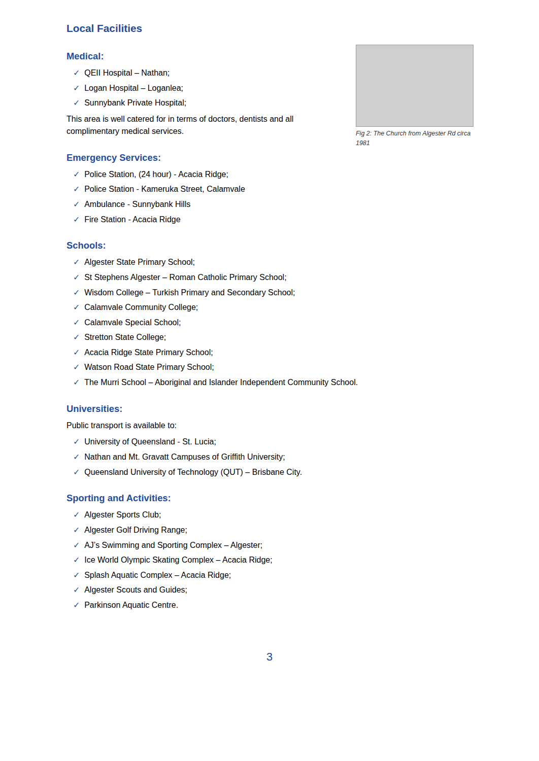Local Facilities
Fig 2: The Church from Algester Rd circa 1981
Medical:
QEII Hospital – Nathan;
Logan Hospital – Loganlea;
Sunnybank Private Hospital;
This area is well catered for in terms of doctors, dentists and all complimentary medical services.
Emergency Services:
Police Station, (24 hour) - Acacia Ridge;
Police Station - Kameruka Street, Calamvale
Ambulance - Sunnybank Hills
Fire Station - Acacia Ridge
Schools:
Algester State Primary School;
St Stephens Algester – Roman Catholic Primary School;
Wisdom College – Turkish Primary and Secondary School;
Calamvale Community College;
Calamvale Special School;
Stretton State College;
Acacia Ridge State Primary School;
Watson Road State Primary School;
The Murri School – Aboriginal and Islander Independent Community School.
Universities:
Public transport is available to:
University of Queensland - St. Lucia;
Nathan and Mt. Gravatt Campuses of Griffith University;
Queensland University of Technology (QUT) – Brisbane City.
Sporting and Activities:
Algester Sports Club;
Algester Golf Driving Range;
AJ’s Swimming and Sporting Complex – Algester;
Ice World Olympic Skating Complex – Acacia Ridge;
Splash Aquatic Complex – Acacia Ridge;
Algester Scouts and Guides;
Parkinson Aquatic Centre.
3